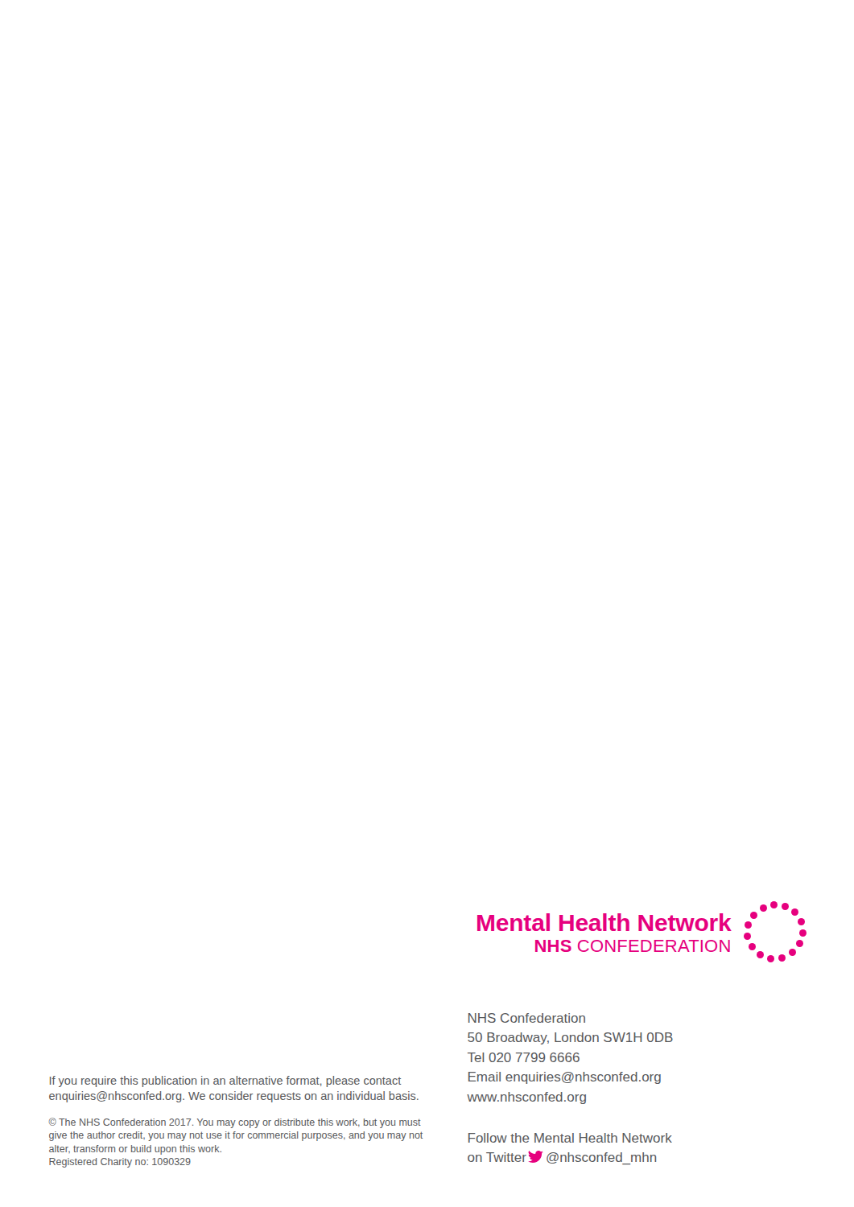Mental Health Network
NHS CONFEDERATION
If you require this publication in an alternative format, please contact enquiries@nhsconfed.org. We consider requests on an individual basis.
© The NHS Confederation 2017. You may copy or distribute this work, but you must give the author credit, you may not use it for commercial purposes, and you may not alter, transform or build upon this work.
Registered Charity no: 1090329
NHS Confederation
50 Broadway, London SW1H 0DB
Tel 020 7799 6666
Email enquiries@nhsconfed.org
www.nhsconfed.org
Follow the Mental Health Network
on Twitter @nhsconfed_mhn